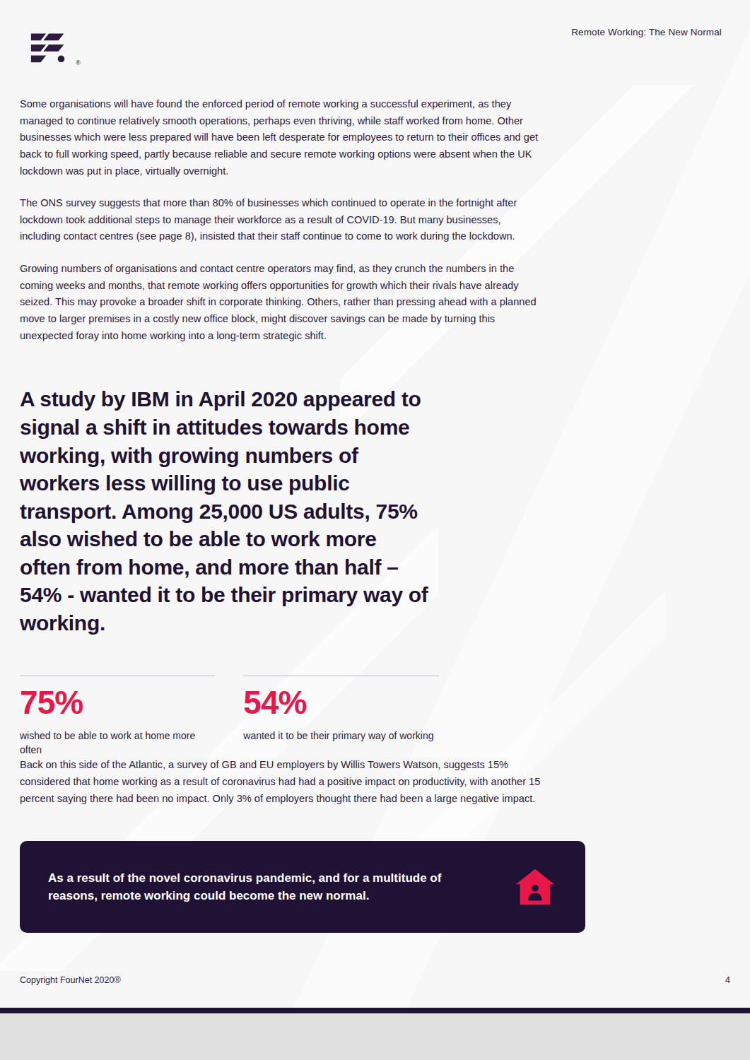®
Remote Working: The New Normal
Some organisations will have found the enforced period of remote working a successful experiment, as they managed to continue relatively smooth operations, perhaps even thriving, while staff worked from home. Other businesses which were less prepared will have been left desperate for employees to return to their offices and get back to full working speed, partly because reliable and secure remote working options were absent when the UK lockdown was put in place, virtually overnight.
The ONS survey suggests that more than 80% of businesses which continued to operate in the fortnight after lockdown took additional steps to manage their workforce as a result of COVID-19. But many businesses, including contact centres (see page 8), insisted that their staff continue to come to work during the lockdown.
Growing numbers of organisations and contact centre operators may find, as they crunch the numbers in the coming weeks and months, that remote working offers opportunities for growth which their rivals have already seized. This may provoke a broader shift in corporate thinking. Others, rather than pressing ahead with a planned move to larger premises in a costly new office block, might discover savings can be made by turning this unexpected foray into home working into a long-term strategic shift.
A study by IBM in April 2020 appeared to signal a shift in attitudes towards home working, with growing numbers of workers less willing to use public transport. Among 25,000 US adults, 75% also wished to be able to work more often from home, and more than half – 54% - wanted it to be their primary way of working.
75%
wished to be able to work at home more often
54%
wanted it to be their primary way of working
Back on this side of the Atlantic, a survey of GB and EU employers by Willis Towers Watson, suggests 15% considered that home working as a result of coronavirus had had a positive impact on productivity, with another 15 percent saying there had been no impact. Only 3% of employers thought there had been a large negative impact.
As a result of the novel coronavirus pandemic, and for a multitude of reasons, remote working could become the new normal.
Copyright FourNet 2020®
4